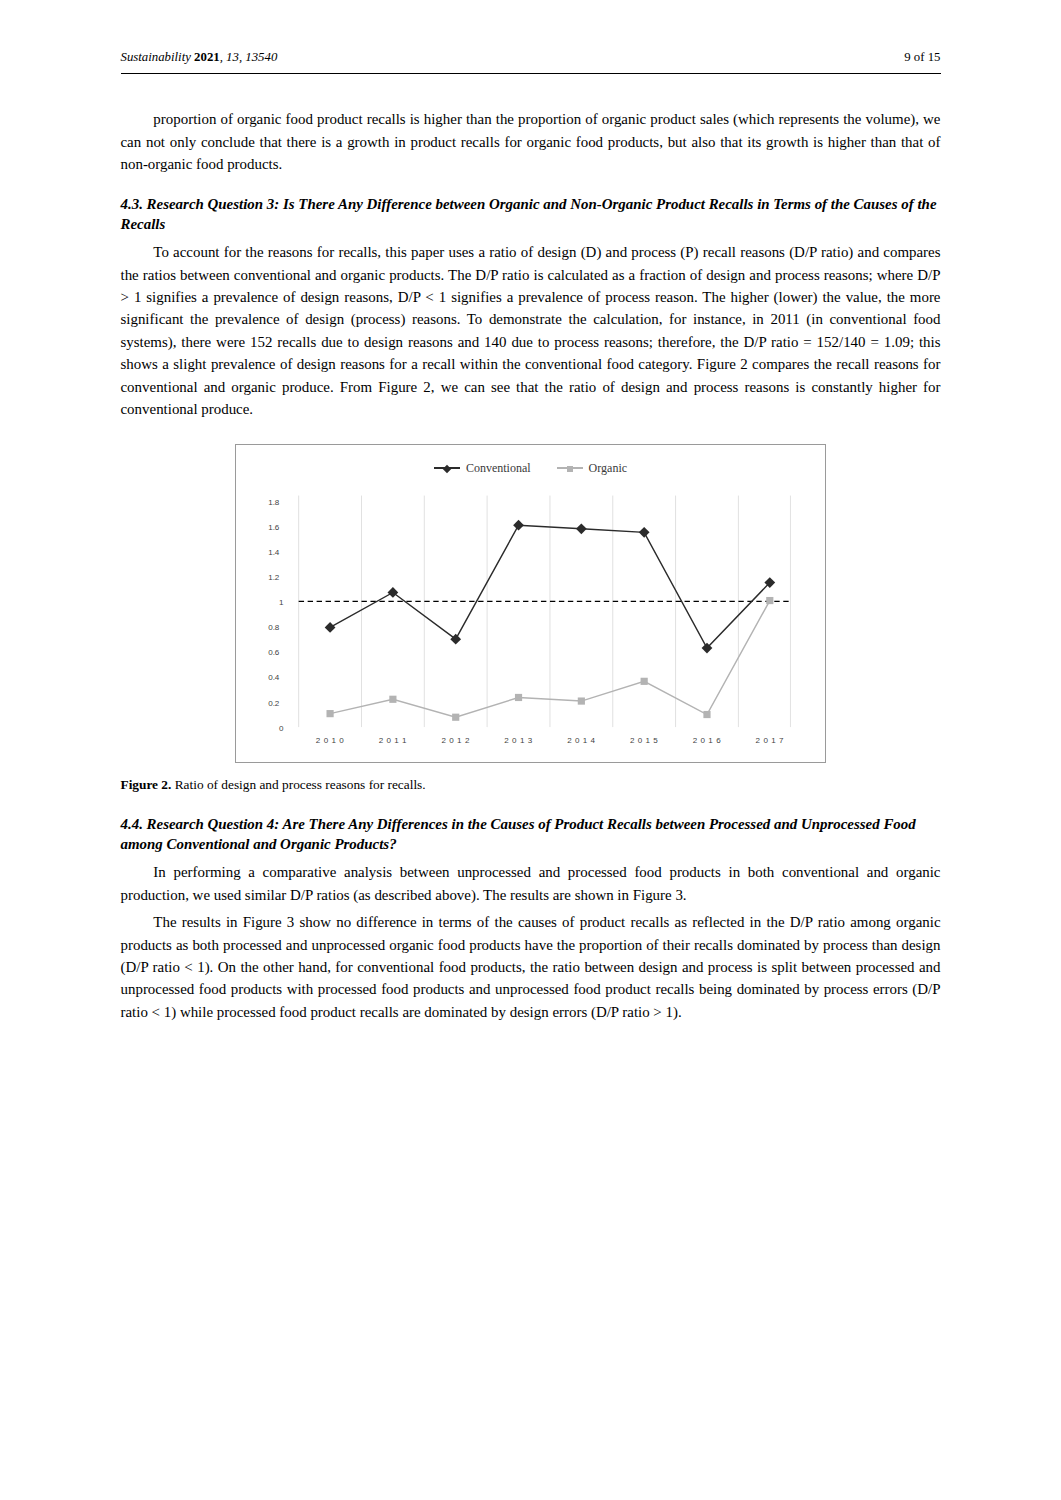Sustainability 2021, 13, 13540
9 of 15
proportion of organic food product recalls is higher than the proportion of organic product sales (which represents the volume), we can not only conclude that there is a growth in product recalls for organic food products, but also that its growth is higher than that of non-organic food products.
4.3. Research Question 3: Is There Any Difference between Organic and Non-Organic Product Recalls in Terms of the Causes of the Recalls
To account for the reasons for recalls, this paper uses a ratio of design (D) and process (P) recall reasons (D/P ratio) and compares the ratios between conventional and organic products. The D/P ratio is calculated as a fraction of design and process reasons; where D/P > 1 signifies a prevalence of design reasons, D/P < 1 signifies a prevalence of process reason. The higher (lower) the value, the more significant the prevalence of design (process) reasons. To demonstrate the calculation, for instance, in 2011 (in conventional food systems), there were 152 recalls due to design reasons and 140 due to process reasons; therefore, the D/P ratio = 152/140 = 1.09; this shows a slight prevalence of design reasons for a recall within the conventional food category. Figure 2 compares the recall reasons for conventional and organic produce. From Figure 2, we can see that the ratio of design and process reasons is constantly higher for conventional produce.
Conventional Organic
1.8 1.6 1.4 1.2 1 0.8 0.6 0.4 0.2 0 2 0 1 0 2 0 1 1 2 0 1 2 2 0 1 3 2 0 1 4 2 0 1 5 2 0 1 6 2 0 1 7
Figure 2. Ratio of design and process reasons for recalls.
4.4. Research Question 4: Are There Any Differences in the Causes of Product Recalls between Processed and Unprocessed Food among Conventional and Organic Products?
In performing a comparative analysis between unprocessed and processed food products in both conventional and organic production, we used similar D/P ratios (as described above). The results are shown in Figure 3.
The results in Figure 3 show no difference in terms of the causes of product recalls as reflected in the D/P ratio among organic products as both processed and unprocessed organic food products have the proportion of their recalls dominated by process than design (D/P ratio < 1). On the other hand, for conventional food products, the ratio between design and process is split between processed and unprocessed food products with processed food products and unprocessed food product recalls being dominated by process errors (D/P ratio < 1) while processed food product recalls are dominated by design errors (D/P ratio > 1).